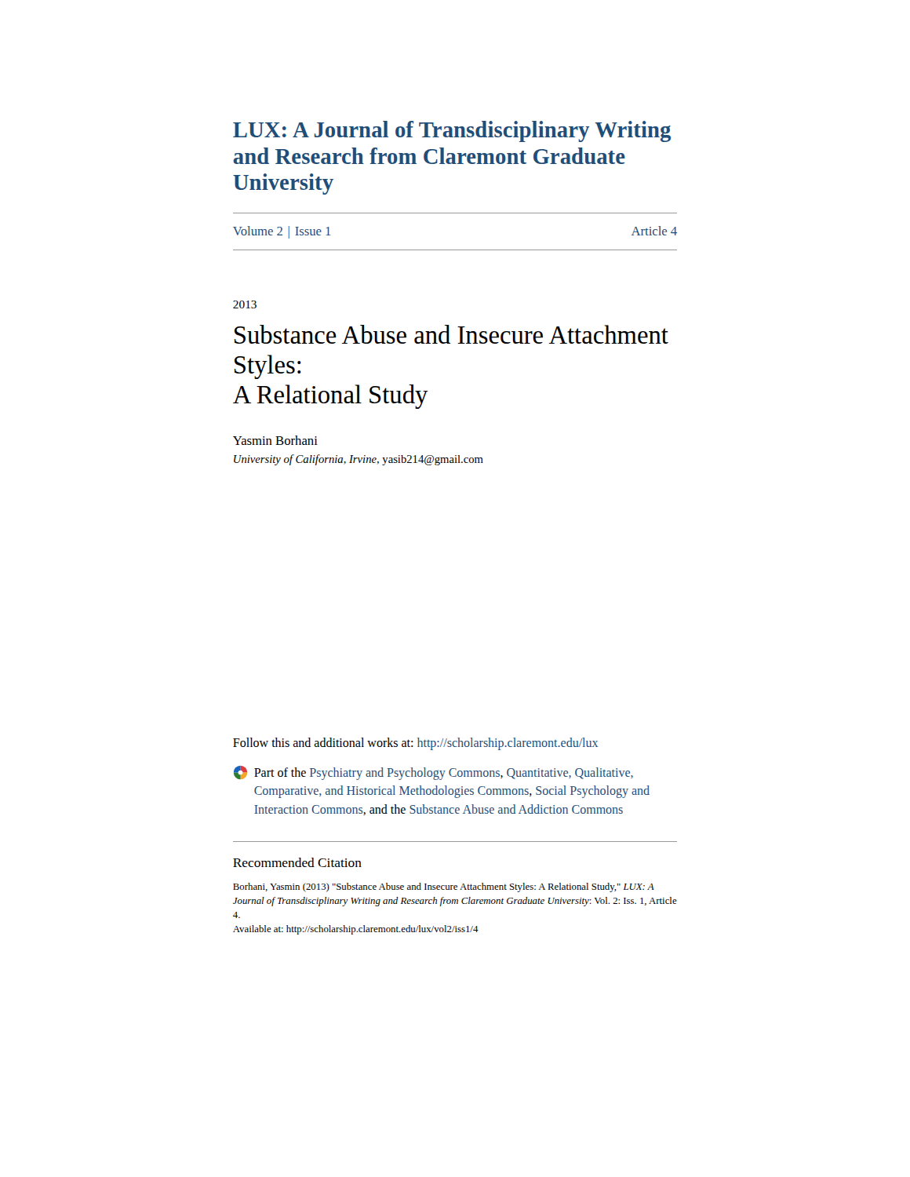LUX: A Journal of Transdisciplinary Writing and Research from Claremont Graduate University
Volume 2|Issue 1
Article 4
2013
Substance Abuse and Insecure Attachment Styles:
A Relational Study
Yasmin Borhani
University of California, Irvine, yasib214@gmail.com
Follow this and additional works at: http://scholarship.claremont.edu/lux
Part of the Psychiatry and Psychology Commons, Quantitative, Qualitative, Comparative, and Historical Methodologies Commons, Social Psychology and Interaction Commons, and the Substance Abuse and Addiction Commons
Recommended Citation
Borhani, Yasmin (2013) "Substance Abuse and Insecure Attachment Styles: A Relational Study," LUX: A Journal of Transdisciplinary Writing and Research from Claremont Graduate University: Vol. 2: Iss. 1, Article 4.
Available at: http://scholarship.claremont.edu/lux/vol2/iss1/4